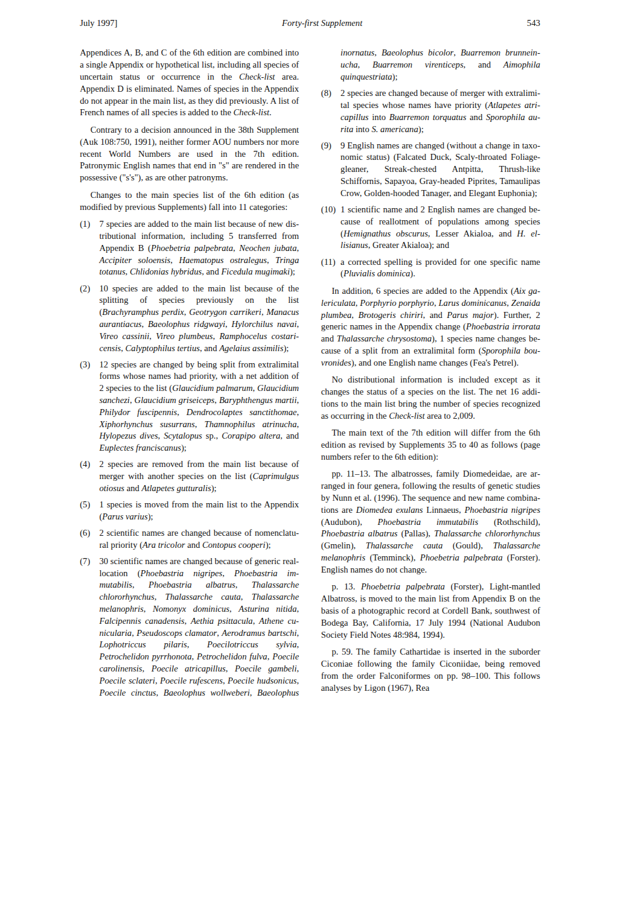July 1997] Forty-first Supplement 543
Appendices A, B, and C of the 6th edition are combined into a single Appendix or hypothetical list, including all species of uncertain status or occurrence in the Check-list area. Appendix D is eliminated. Names of species in the Appendix do not appear in the main list, as they did previously. A list of French names of all species is added to the Check-list.
Contrary to a decision announced in the 38th Supplement (Auk 108:750, 1991), neither former AOU numbers nor more recent World Numbers are used in the 7th edition. Patronymic English names that end in "s" are rendered in the possessive ("s's"), as are other patronyms.
Changes to the main species list of the 6th edition (as modified by previous Supplements) fall into 11 categories:
(1) 7 species are added to the main list because of new distributional information, including 5 transferred from Appendix B (Phoebetria palpebrata, Neochen jubata, Accipiter soloensis, Haematopus ostralegus, Tringa totanus, Chlidonias hybridus, and Ficedula mugimaki);
(2) 10 species are added to the main list because of the splitting of species previously on the list (Brachyramphus perdix, Geotrygon carrikeri, Manacus aurantiacus, Baeolophus ridgwayi, Hylorchilus navai, Vireo cassinii, Vireo plumbeus, Ramphocelus costaricensis, Calyptophilus tertius, and Agelaius assimilis);
(3) 12 species are changed by being split from extralimital forms whose names had priority, with a net addition of 2 species to the list (Glaucidium palmarum, Glaucidium sanchezi, Glaucidium griseiceps, Baryphthengus martii, Philydor fuscipennis, Dendrocolaptes sanctithomae, Xiphorhynchus susurrans, Thamnophilus atrinucha, Hylopezus dives, Scytalopus sp., Corapipo altera, and Euplectes franciscanus);
(4) 2 species are removed from the main list because of merger with another species on the list (Caprimulgus otiosus and Atlapetes gutturalis);
(5) 1 species is moved from the main list to the Appendix (Parus varius);
(6) 2 scientific names are changed because of nomenclatural priority (Ara tricolor and Contopus cooperi);
(7) 30 scientific names are changed because of generic reallocation (Phoebastria nigripes, Phoebastria immutabilis, Phoebastria albatrus, Thalassarche chlororhynchus, Thalassarche cauta, Thalassarche melanophris, Nomonyx dominicus, Asturina nitida, Falcipennis canadensis, Aethia psittacula, Athene cunicularia, Pseudoscops clamator, Aerodramus bartschi, Lophotriccus pilaris, Poecilotriccus sylvia, Petrochelidon pyrrhonota, Petrochelidon fulva, Poecile carolinensis, Poecile atricapillus, Poecile gambeli, Poecile sclateri, Poecile rufescens, Poecile hudsonicus, Poecile cinctus, Baeolophus wollweberi, Baeolophus inornatus, Baeolophus bicolor, Buarremon brunneinucha, Buarremon virenticeps, and Aimophila quinquestriata);
(8) 2 species are changed because of merger with extralimital species whose names have priority (Atlapetes atricapillus into Buarremon torquatus and Sporophila aurita into S. americana);
(9) 9 English names are changed (without a change in taxonomic status) (Falcated Duck, Scaly-throated Foliage-gleaner, Streak-chested Antpitta, Thrush-like Schiffornis, Sapayoa, Gray-headed Piprites, Tamaulipas Crow, Golden-hooded Tanager, and Elegant Euphonia);
(10) 1 scientific name and 2 English names are changed because of reallotment of populations among species (Hemignathus obscurus, Lesser Akialoa, and H. ellisianus, Greater Akialoa); and
(11) a corrected spelling is provided for one specific name (Pluvialis dominica).
In addition, 6 species are added to the Appendix (Aix galericulata, Porphyrio porphyrio, Larus dominicanus, Zenaida plumbea, Brotogeris chiriri, and Parus major). Further, 2 generic names in the Appendix change (Phoebastria irrorata and Thalassarche chrysostoma), 1 species name changes because of a split from an extralimital form (Sporophila bouvronides), and one English name changes (Fea's Petrel).
No distributional information is included except as it changes the status of a species on the list. The net 16 additions to the main list bring the number of species recognized as occurring in the Check-list area to 2,009.
The main text of the 7th edition will differ from the 6th edition as revised by Supplements 35 to 40 as follows (page numbers refer to the 6th edition):
pp. 11–13. The albatrosses, family Diomedeidae, are arranged in four genera, following the results of genetic studies by Nunn et al. (1996). The sequence and new name combinations are Diomedea exulans Linnaeus, Phoebastria nigripes (Audubon), Phoebastria immutabilis (Rothschild), Phoebastria albatrus (Pallas), Thalassarche chlororhynchus (Gmelin), Thalassarche cauta (Gould), Thalassarche melanophris (Temminck), Phoebetria palpebrata (Forster). English names do not change.
p. 13. Phoebetria palpebrata (Forster), Light-mantled Albatross, is moved to the main list from Appendix B on the basis of a photographic record at Cordell Bank, southwest of Bodega Bay, California, 17 July 1994 (National Audubon Society Field Notes 48:984, 1994).
p. 59. The family Cathartidae is inserted in the suborder Ciconiae following the family Ciconiidae, being removed from the order Falconiformes on pp. 98–100. This follows analyses by Ligon (1967), Rea